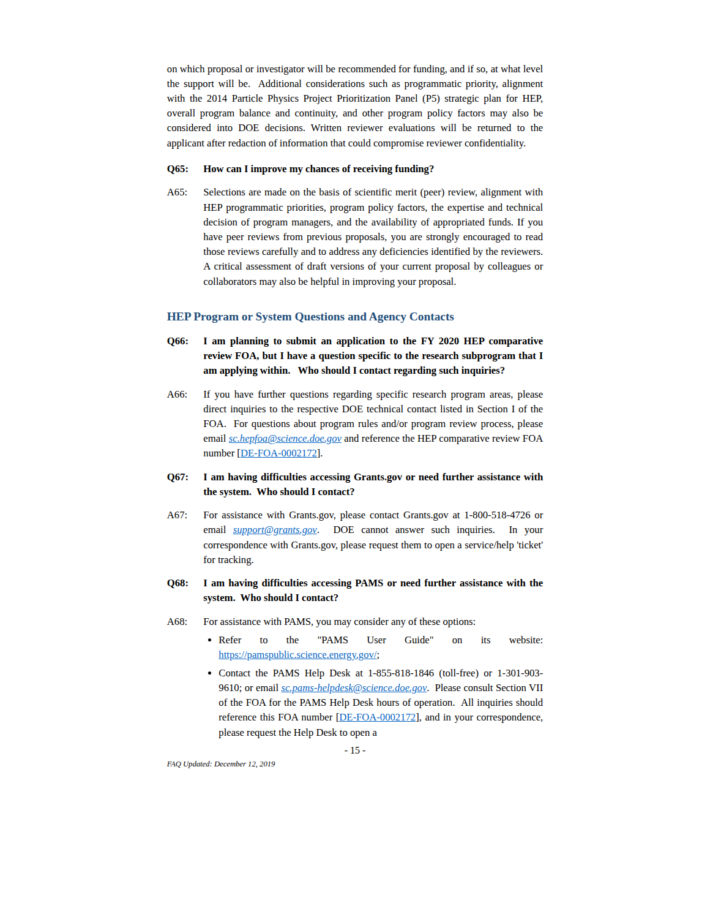on which proposal or investigator will be recommended for funding, and if so, at what level the support will be. Additional considerations such as programmatic priority, alignment with the 2014 Particle Physics Project Prioritization Panel (P5) strategic plan for HEP, overall program balance and continuity, and other program policy factors may also be considered into DOE decisions. Written reviewer evaluations will be returned to the applicant after redaction of information that could compromise reviewer confidentiality.
Q65:
How can I improve my chances of receiving funding?
A65:
Selections are made on the basis of scientific merit (peer) review, alignment with HEP programmatic priorities, program policy factors, the expertise and technical decision of program managers, and the availability of appropriated funds. If you have peer reviews from previous proposals, you are strongly encouraged to read those reviews carefully and to address any deficiencies identified by the reviewers. A critical assessment of draft versions of your current proposal by colleagues or collaborators may also be helpful in improving your proposal.
HEP Program or System Questions and Agency Contacts
Q66:
I am planning to submit an application to the FY 2020 HEP comparative review FOA, but I have a question specific to the research subprogram that I am applying within. Who should I contact regarding such inquiries?
A66:
If you have further questions regarding specific research program areas, please direct inquiries to the respective DOE technical contact listed in Section I of the FOA. For questions about program rules and/or program review process, please email sc.hepfoa@science.doe.gov and reference the HEP comparative review FOA number [DE-FOA-0002172].
Q67:
I am having difficulties accessing Grants.gov or need further assistance with the system. Who should I contact?
A67:
For assistance with Grants.gov, please contact Grants.gov at 1-800-518-4726 or email support@grants.gov. DOE cannot answer such inquiries. In your correspondence with Grants.gov, please request them to open a service/help 'ticket' for tracking.
Q68:
I am having difficulties accessing PAMS or need further assistance with the system. Who should I contact?
A68:
For assistance with PAMS, you may consider any of these options:
Refer to the "PAMS User Guide" on its website: https://pamspublic.science.energy.gov/;
Contact the PAMS Help Desk at 1-855-818-1846 (toll-free) or 1-301-903-9610; or email sc.pams-helpdesk@science.doe.gov. Please consult Section VII of the FOA for the PAMS Help Desk hours of operation. All inquiries should reference this FOA number [DE-FOA-0002172], and in your correspondence, please request the Help Desk to open a
- 15 -
FAQ Updated: December 12, 2019